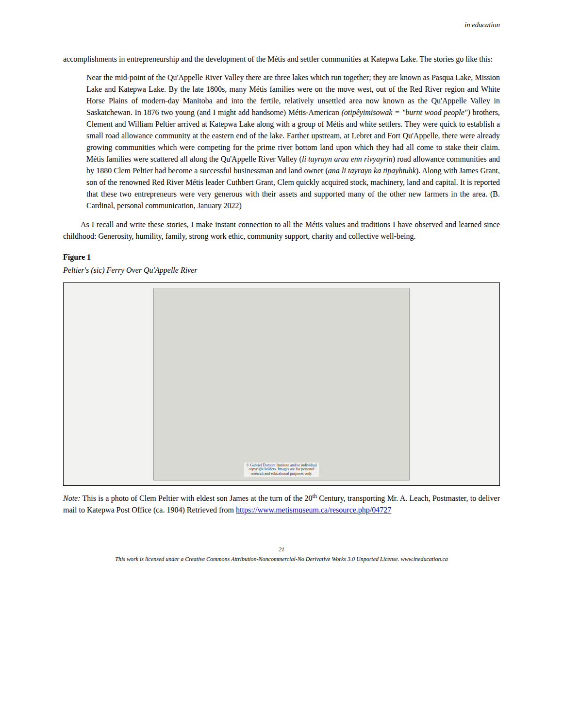in education
accomplishments in entrepreneurship and the development of the Métis and settler communities at Katepwa Lake. The stories go like this:
Near the mid-point of the Qu'Appelle River Valley there are three lakes which run together; they are known as Pasqua Lake, Mission Lake and Katepwa Lake. By the late 1800s, many Métis families were on the move west, out of the Red River region and White Horse Plains of modern-day Manitoba and into the fertile, relatively unsettled area now known as the Qu'Appelle Valley in Saskatchewan. In 1876 two young (and I might add handsome) Métis-American (otipêyimisowak = "burnt wood people") brothers, Clement and William Peltier arrived at Katepwa Lake along with a group of Métis and white settlers. They were quick to establish a small road allowance community at the eastern end of the lake. Farther upstream, at Lebret and Fort Qu'Appelle, there were already growing communities which were competing for the prime river bottom land upon which they had all come to stake their claim. Métis families were scattered all along the Qu'Appelle River Valley (li tayrayn araa enn rivyayrin) road allowance communities and by 1880 Clem Peltier had become a successful businessman and land owner (ana li tayrayn ka tipayhtuhk). Along with James Grant, son of the renowned Red River Métis leader Cuthbert Grant, Clem quickly acquired stock, machinery, land and capital. It is reported that these two entrepreneurs were very generous with their assets and supported many of the other new farmers in the area. (B. Cardinal, personal communication, January 2022)
As I recall and write these stories, I make instant connection to all the Métis values and traditions I have observed and learned since childhood: Generosity, humility, family, strong work ethic, community support, charity and collective well-being.
Figure 1
Peltier's (sic) Ferry Over Qu'Appelle River
© Gabriel Dumont Institute and/or individual
copyright holders. Images are for personal
research and educational purposes only.
Note: This is a photo of Clem Peltier with eldest son James at the turn of the 20th Century, transporting Mr. A. Leach, Postmaster, to deliver mail to Katepwa Post Office (ca. 1904) Retrieved from https://www.metismuseum.ca/resource.php/04727
21
This work is licensed under a Creative Commons Attribution-Noncommercial-No Derivative Works 3.0 Unported License. www.ineducation.ca